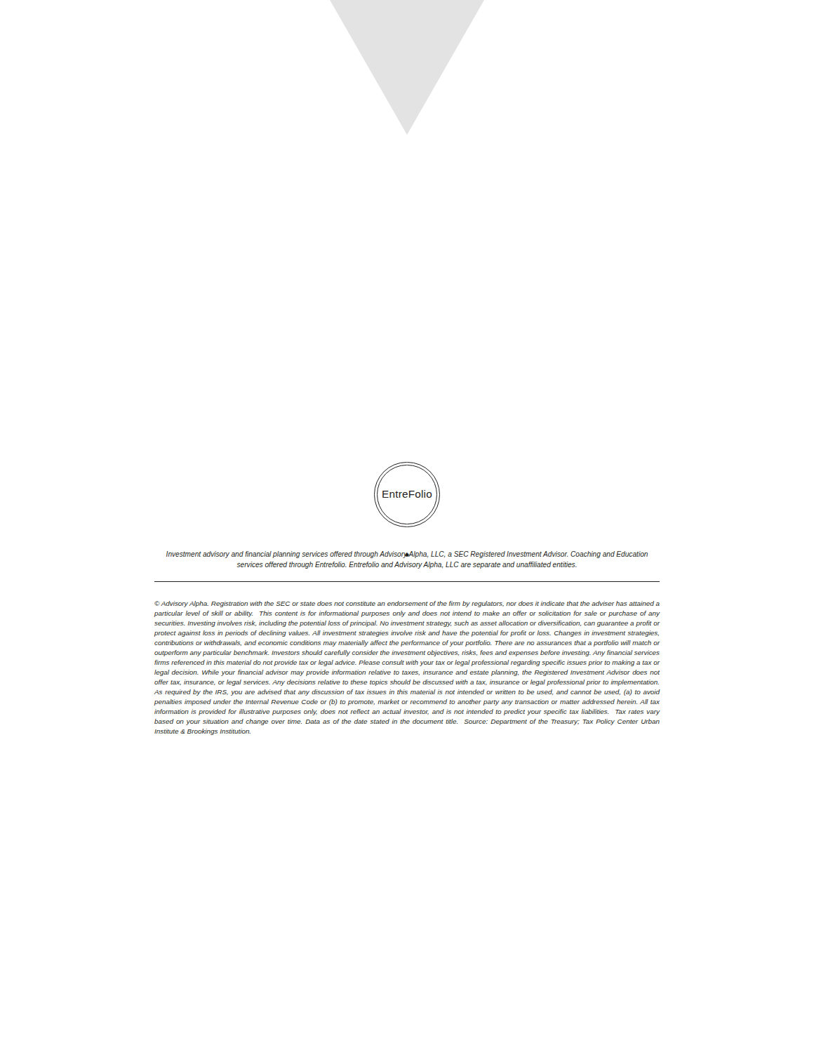EntreFolio
•
Investment advisory and financial planning services offered through Advisory Alpha, LLC, a SEC Registered Investment Advisor. Coaching and Education services offered through Entrefolio. Entrefolio and Advisory Alpha, LLC are separate and unaffiliated entities.
© Advisory Alpha. Registration with the SEC or state does not constitute an endorsement of the firm by regulators, nor does it indicate that the adviser has attained a particular level of skill or ability. This content is for informational purposes only and does not intend to make an offer or solicitation for sale or purchase of any securities. Investing involves risk, including the potential loss of principal. No investment strategy, such as asset allocation or diversification, can guarantee a profit or protect against loss in periods of declining values. All investment strategies involve risk and have the potential for profit or loss. Changes in investment strategies, contributions or withdrawals, and economic conditions may materially affect the performance of your portfolio. There are no assurances that a portfolio will match or outperform any particular benchmark. Investors should carefully consider the investment objectives, risks, fees and expenses before investing. Any financial services firms referenced in this material do not provide tax or legal advice. Please consult with your tax or legal professional regarding specific issues prior to making a tax or legal decision. While your financial advisor may provide information relative to taxes, insurance and estate planning, the Registered Investment Advisor does not offer tax, insurance, or legal services. Any decisions relative to these topics should be discussed with a tax, insurance or legal professional prior to implementation. As required by the IRS, you are advised that any discussion of tax issues in this material is not intended or written to be used, and cannot be used, (a) to avoid penalties imposed under the Internal Revenue Code or (b) to promote, market or recommend to another party any transaction or matter addressed herein. All tax information is provided for illustrative purposes only, does not reflect an actual investor, and is not intended to predict your specific tax liabilities. Tax rates vary based on your situation and change over time. Data as of the date stated in the document title. Source: Department of the Treasury; Tax Policy Center Urban Institute & Brookings Institution.